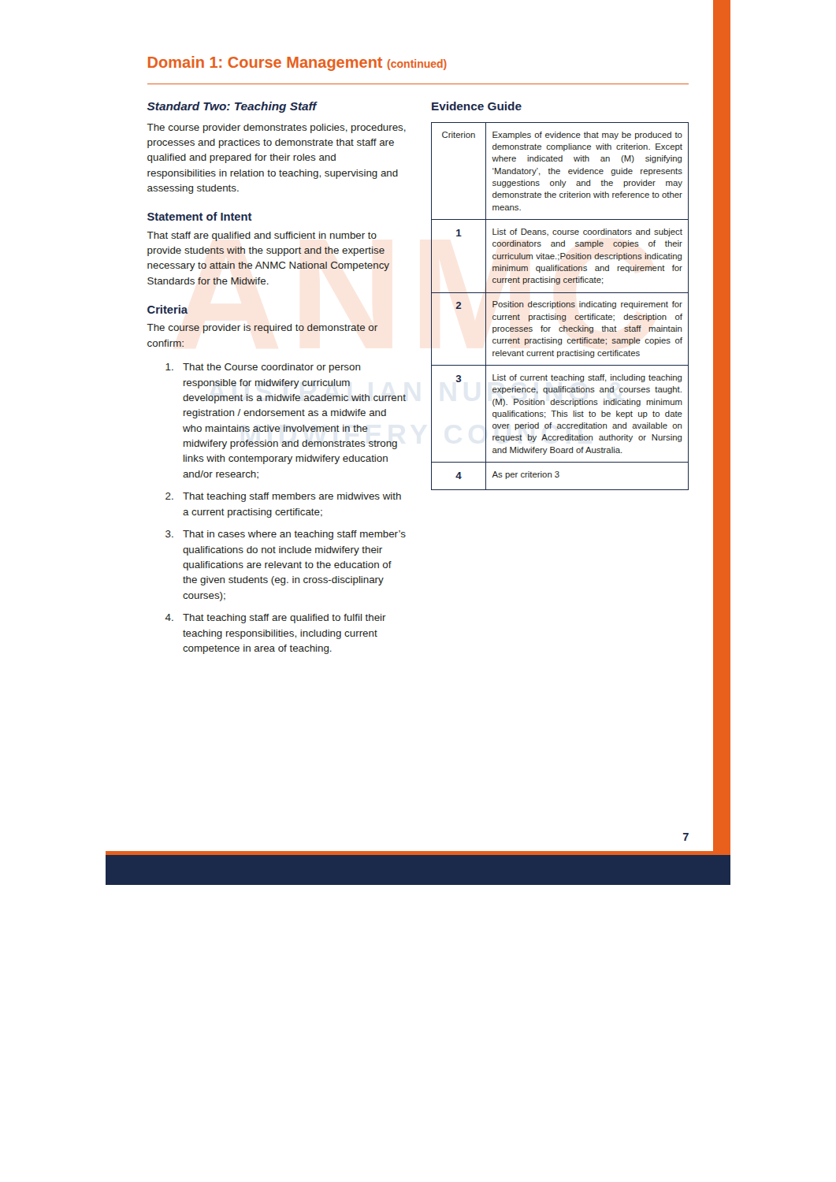ANMC
AUSTRALIAN NURSING &
MIDWIFERY COUNCIL
Domain 1: Course Management (continued)
Standard Two: Teaching Staff
The course provider demonstrates policies, procedures, processes and practices to demonstrate that staff are qualified and prepared for their roles and responsibilities in relation to teaching, supervising and assessing students.
Statement of Intent
That staff are qualified and sufficient in number to provide students with the support and the expertise necessary to attain the ANMC National Competency Standards for the Midwife.
Criteria
The course provider is required to demonstrate or confirm:
That the Course coordinator or person responsible for midwifery curriculum development is a midwife academic with current registration / endorsement as a midwife and who maintains active involvement in the midwifery profession and demonstrates strong links with contemporary midwifery education and/or research;
That teaching staff members are midwives with a current practising certificate;
That in cases where an teaching staff member’s qualifications do not include midwifery their qualifications are relevant to the education of the given students (eg. in cross-disciplinary courses);
That teaching staff are qualified to fulfil their teaching responsibilities, including current competence in area of teaching.
Evidence Guide
| Criterion | Examples of evidence that may be produced to demonstrate compliance with criterion. Except where indicated with an (M) signifying ‘Mandatory’, the evidence guide represents suggestions only and the provider may demonstrate the criterion with reference to other means. |
| 1 | List of Deans, course coordinators and subject coordinators and sample copies of their curriculum vitae.;Position descriptions indicating minimum qualifications and requirement for current practising certificate; |
| 2 | Position descriptions indicating requirement for current practising certificate; description of processes for checking that staff maintain current practising certificate; sample copies of relevant current practising certificates |
| 3 | List of current teaching staff, including teaching experience, qualifications and courses taught. (M). Position descriptions indicating minimum qualifications; This list to be kept up to date over period of accreditation and available on request by Accreditation authority or Nursing and Midwifery Board of Australia. |
| 4 | As per criterion 3 |
7